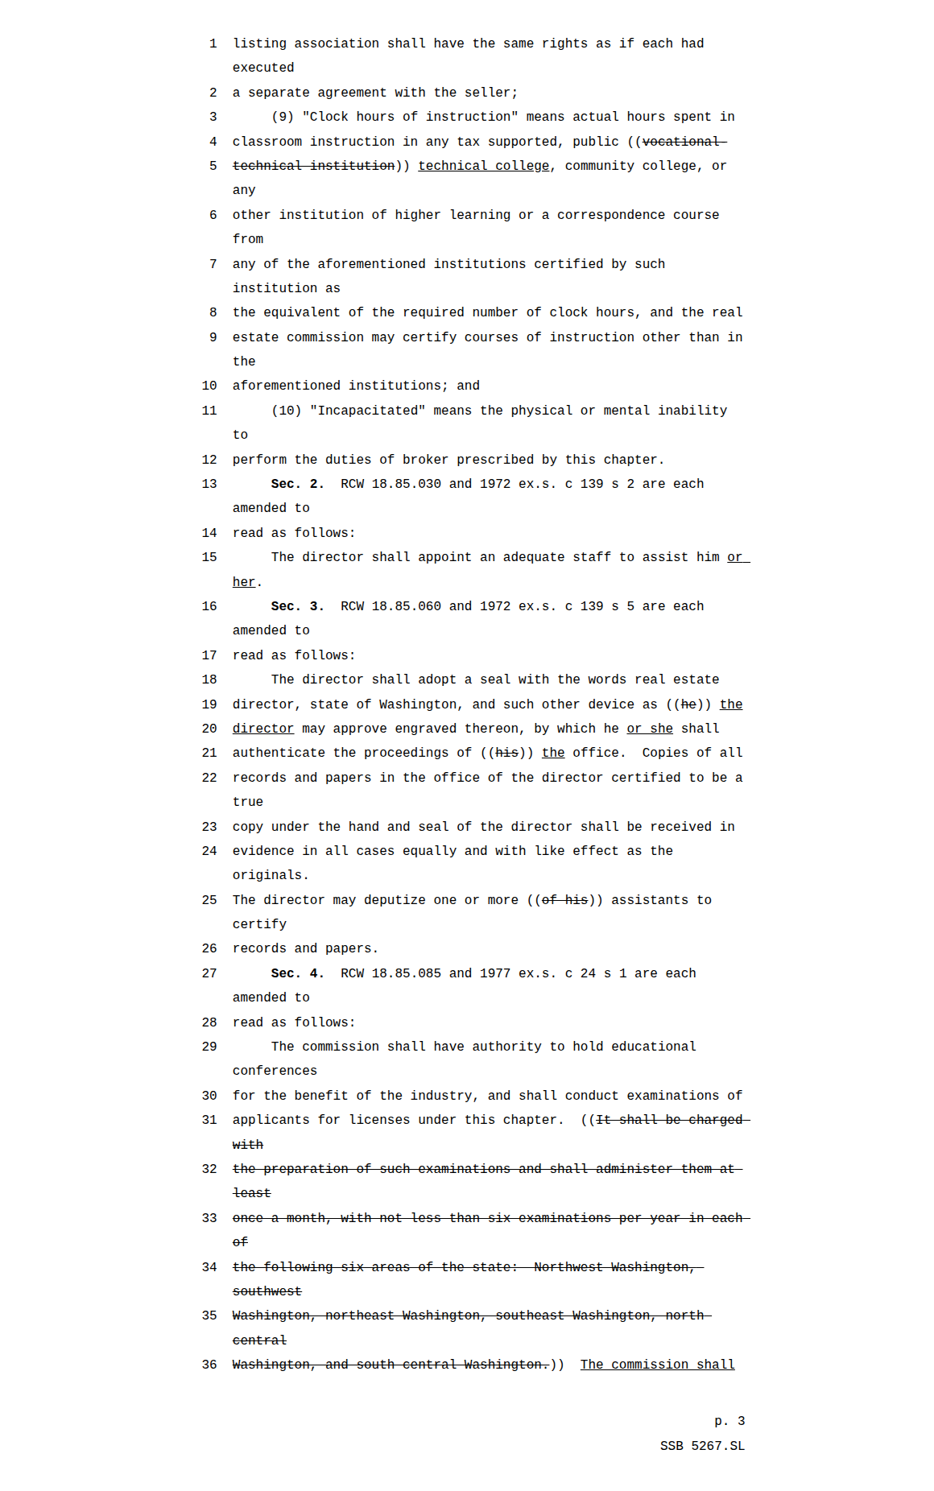1 listing association shall have the same rights as if each had executed
2 a separate agreement with the seller;
3 (9) "Clock hours of instruction" means actual hours spent in
4 classroom instruction in any tax supported, public ((vocational-
5 technical institution)) technical college, community college, or any
6 other institution of higher learning or a correspondence course from
7 any of the aforementioned institutions certified by such institution as
8 the equivalent of the required number of clock hours, and the real
9 estate commission may certify courses of instruction other than in the
10 aforementioned institutions; and
11 (10) "Incapacitated" means the physical or mental inability to
12 perform the duties of broker prescribed by this chapter.
13 Sec. 2. RCW 18.85.030 and 1972 ex.s. c 139 s 2 are each amended to
14 read as follows:
15 The director shall appoint an adequate staff to assist him or her.
16 Sec. 3. RCW 18.85.060 and 1972 ex.s. c 139 s 5 are each amended to
17 read as follows:
18 The director shall adopt a seal with the words real estate
19 director, state of Washington, and such other device as ((he)) the
20 director may approve engraved thereon, by which he or she shall
21 authenticate the proceedings of ((his)) the office. Copies of all
22 records and papers in the office of the director certified to be a true
23 copy under the hand and seal of the director shall be received in
24 evidence in all cases equally and with like effect as the originals.
25 The director may deputize one or more ((of his)) assistants to certify
26 records and papers.
27 Sec. 4. RCW 18.85.085 and 1977 ex.s. c 24 s 1 are each amended to
28 read as follows:
29 The commission shall have authority to hold educational conferences
30 for the benefit of the industry, and shall conduct examinations of
31 applicants for licenses under this chapter. ((It shall be charged with
32 the preparation of such examinations and shall administer them at least
33 once a month, with not less than six examinations per year in each of
34 the following six areas of the state: Northwest Washington, southwest
35 Washington, northeast Washington, southeast Washington, north central
36 Washington, and south central Washington.)) The commission shall
p. 3
SSB 5267.SL